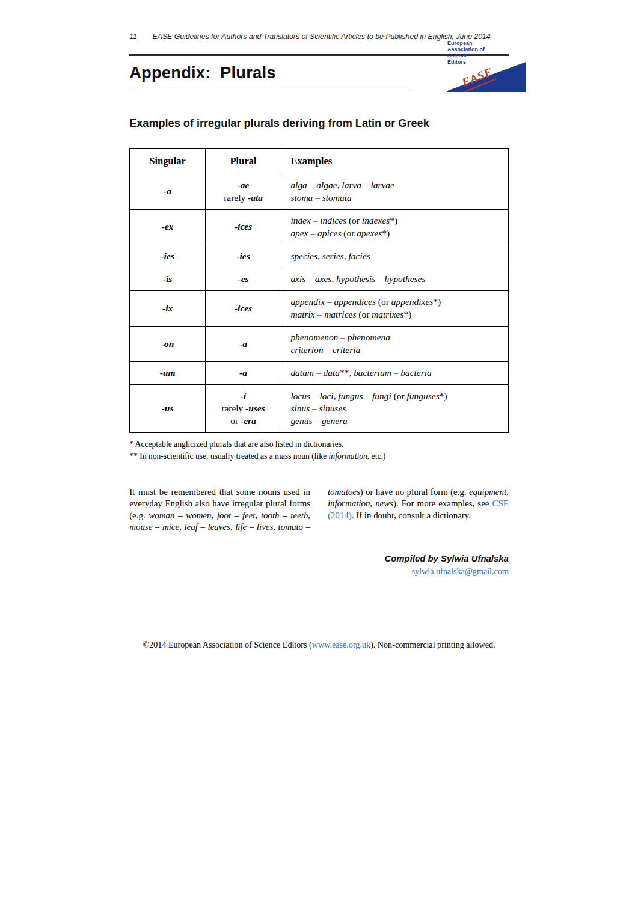11 EASE Guidelines for Authors and Translators of Scientific Articles to be Published in English, June 2014
European
Association of
Science
Editors
EASE
Appendix: Plurals
Examples of irregular plurals deriving from Latin or Greek
| Singular | Plural | Examples |
| --- | --- | --- |
| -a | -ae rarely -ata | alga – algae, larva – larvae stoma – stomata |
| -ex | -ices | index – indices (or indexes * ) apex – apices (or apexes * ) |
| -ies | -ies | species, series, facies |
| -is | -es | axis – axes , hypothesis – hypotheses |
| -ix | -ices | appendix – appendices (or appendixes * ) matrix – matrices (or matrixes * ) |
| -on | -a | phenomenon – phenomena criterion – criteria |
| -um | -a | datum – data ** , bacterium – bacteria |
| -us | -i rarely -uses or -era | locus – loci , fungus – fungi (or funguses * ) sinus – sinuses genus – genera |
* Acceptable anglicized plurals that are also listed in dictionaries.
** In non-scientific use, usually treated as a mass noun (like information, etc.)
It must be remembered that some nouns used in everyday English also have irregular plural forms (e.g. woman – women, foot – feet, tooth – teeth, mouse – mice, leaf – leaves, life – lives, tomato – tomatoes) or have no plural form (e.g. equipment, information, news). For more examples, see CSE (2014). If in doubt, consult a dictionary.
Compiled by Sylwia Ufnalska sylwia.ufnalska@gmail.com
©2014 European Association of Science Editors (www.ease.org.uk). Non-commercial printing allowed.